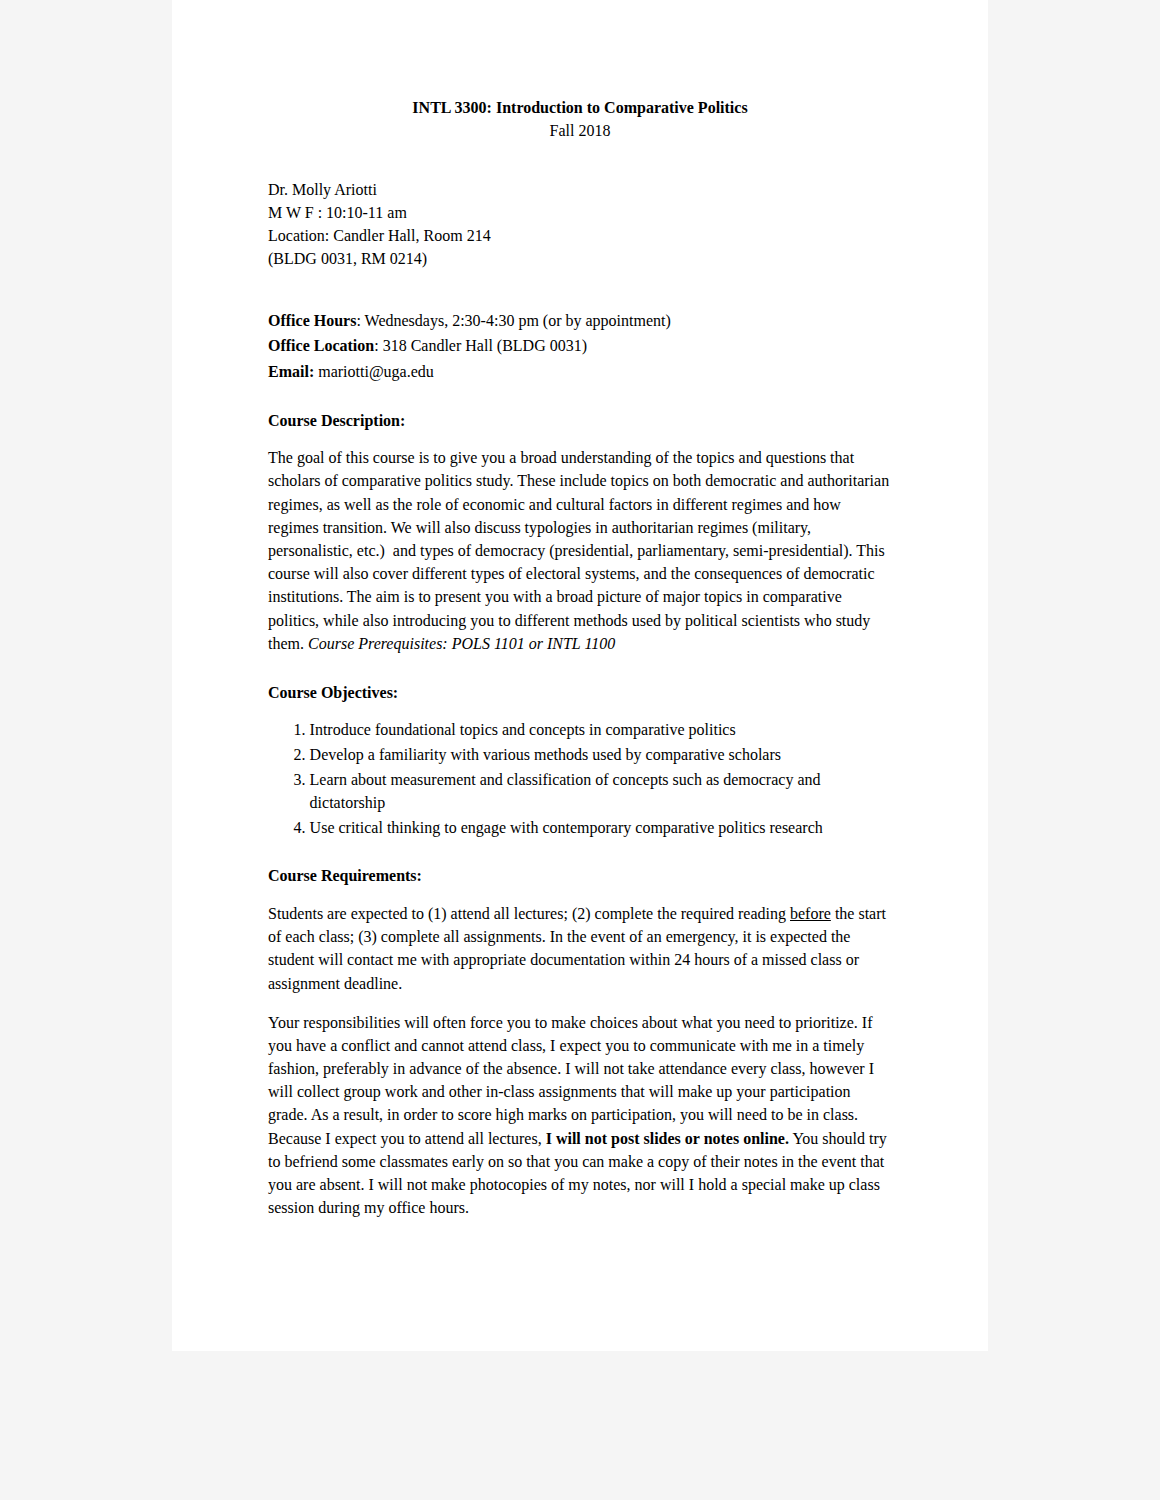INTL 3300: Introduction to Comparative Politics
Fall 2018
Dr. Molly Ariotti
M W F : 10:10-11 am
Location: Candler Hall, Room 214
(BLDG 0031, RM 0214)
Office Hours: Wednesdays, 2:30-4:30 pm (or by appointment)
Office Location: 318 Candler Hall (BLDG 0031)
Email: mariotti@uga.edu
Course Description:
The goal of this course is to give you a broad understanding of the topics and questions that scholars of comparative politics study. These include topics on both democratic and authoritarian regimes, as well as the role of economic and cultural factors in different regimes and how regimes transition. We will also discuss typologies in authoritarian regimes (military, personalistic, etc.) and types of democracy (presidential, parliamentary, semi-presidential). This course will also cover different types of electoral systems, and the consequences of democratic institutions. The aim is to present you with a broad picture of major topics in comparative politics, while also introducing you to different methods used by political scientists who study them. Course Prerequisites: POLS 1101 or INTL 1100
Course Objectives:
Introduce foundational topics and concepts in comparative politics
Develop a familiarity with various methods used by comparative scholars
Learn about measurement and classification of concepts such as democracy and dictatorship
Use critical thinking to engage with contemporary comparative politics research
Course Requirements:
Students are expected to (1) attend all lectures; (2) complete the required reading before the start of each class; (3) complete all assignments. In the event of an emergency, it is expected the student will contact me with appropriate documentation within 24 hours of a missed class or assignment deadline.
Your responsibilities will often force you to make choices about what you need to prioritize. If you have a conflict and cannot attend class, I expect you to communicate with me in a timely fashion, preferably in advance of the absence. I will not take attendance every class, however I will collect group work and other in-class assignments that will make up your participation grade. As a result, in order to score high marks on participation, you will need to be in class. Because I expect you to attend all lectures, I will not post slides or notes online. You should try to befriend some classmates early on so that you can make a copy of their notes in the event that you are absent. I will not make photocopies of my notes, nor will I hold a special make up class session during my office hours.